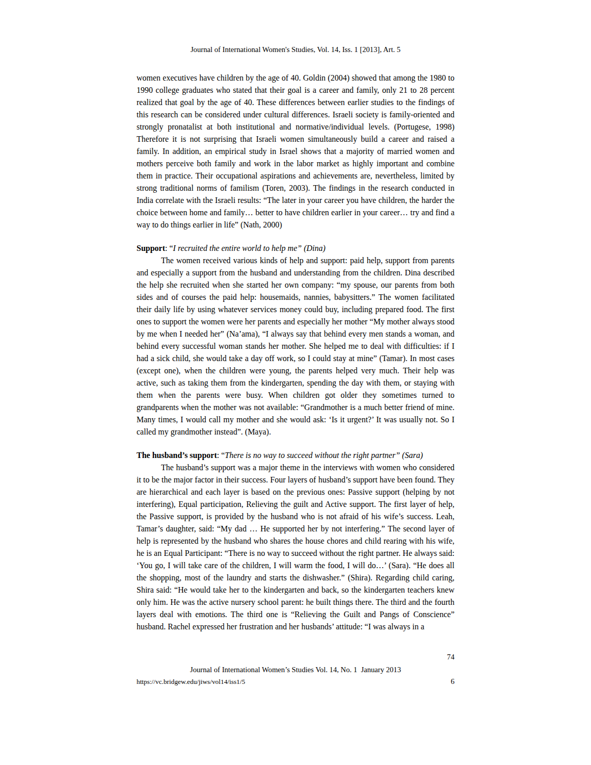Journal of International Women's Studies, Vol. 14, Iss. 1 [2013], Art. 5
women executives have children by the age of 40. Goldin (2004) showed that among the 1980 to 1990 college graduates who stated that their goal is a career and family, only 21 to 28 percent realized that goal by the age of 40. These differences between earlier studies to the findings of this research can be considered under cultural differences. Israeli society is family-oriented and strongly pronatalist at both institutional and normative/individual levels. (Portugese, 1998) Therefore it is not surprising that Israeli women simultaneously build a career and raised a family. In addition, an empirical study in Israel shows that a majority of married women and mothers perceive both family and work in the labor market as highly important and combine them in practice. Their occupational aspirations and achievements are, nevertheless, limited by strong traditional norms of familism (Toren, 2003). The findings in the research conducted in India correlate with the Israeli results: “The later in your career you have children, the harder the choice between home and family… better to have children earlier in your career… try and find a way to do things earlier in life” (Nath, 2000)
Support: “I recruited the entire world to help me” (Dina)
The women received various kinds of help and support: paid help, support from parents and especially a support from the husband and understanding from the children. Dina described the help she recruited when she started her own company: “my spouse, our parents from both sides and of courses the paid help: housemaids, nannies, babysitters.” The women facilitated their daily life by using whatever services money could buy, including prepared food. The first ones to support the women were her parents and especially her mother “My mother always stood by me when I needed her” (Na’ama), “I always say that behind every men stands a woman, and behind every successful woman stands her mother. She helped me to deal with difficulties: if I had a sick child, she would take a day off work, so I could stay at mine” (Tamar). In most cases (except one), when the children were young, the parents helped very much. Their help was active, such as taking them from the kindergarten, spending the day with them, or staying with them when the parents were busy. When children got older they sometimes turned to grandparents when the mother was not available: “Grandmother is a much better friend of mine. Many times, I would call my mother and she would ask: ‘Is it urgent?’ It was usually not. So I called my grandmother instead”. (Maya).
The husband’s support: “There is no way to succeed without the right partner” (Sara)
The husband’s support was a major theme in the interviews with women who considered it to be the major factor in their success. Four layers of husband’s support have been found. They are hierarchical and each layer is based on the previous ones: Passive support (helping by not interfering), Equal participation, Relieving the guilt and Active support. The first layer of help, the Passive support, is provided by the husband who is not afraid of his wife’s success. Leah, Tamar’s daughter, said: “My dad … He supported her by not interfering.” The second layer of help is represented by the husband who shares the house chores and child rearing with his wife, he is an Equal Participant: “There is no way to succeed without the right partner. He always said: ‘You go, I will take care of the children, I will warm the food, I will do…’ (Sara). “He does all the shopping, most of the laundry and starts the dishwasher.” (Shira). Regarding child caring, Shira said: “He would take her to the kindergarten and back, so the kindergarten teachers knew only him. He was the active nursery school parent: he built things there. The third and the fourth layers deal with emotions. The third one is “Relieving the Guilt and Pangs of Conscience” husband. Rachel expressed her frustration and her husbands’ attitude: “I was always in a
74
Journal of International Women’s Studies Vol. 14, No. 1 January 2013
https://vc.bridgew.edu/jiws/vol14/iss1/5 6